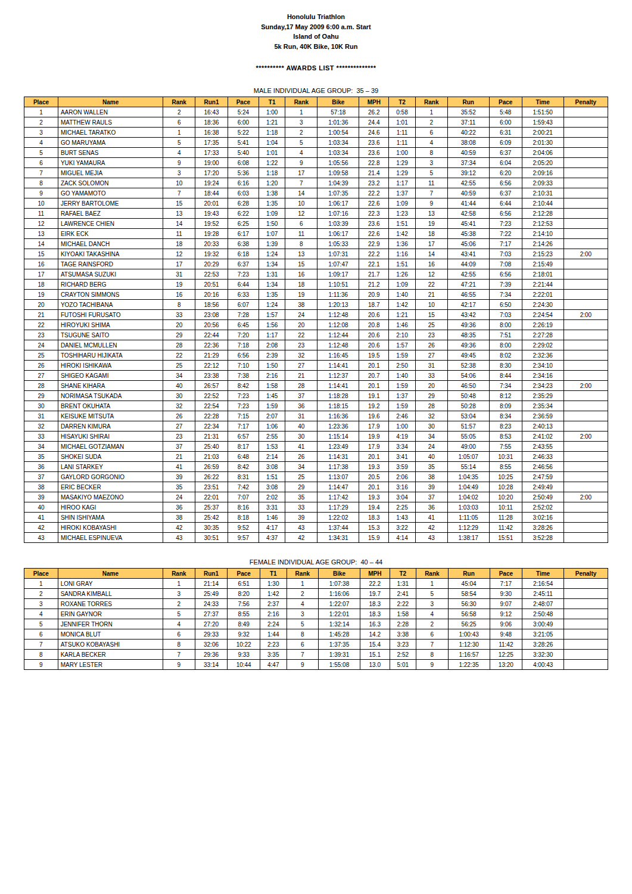Honolulu Triathlon
Sunday,17 May 2009 6:00 a.m. Start
Island of Oahu
5k Run, 40K Bike, 10K Run
********** AWARDS LIST **************
MALE INDIVIDUAL AGE GROUP: 35 – 39
| Place | Name | Rank | Run1 | Pace | T1 | Rank | Bike | MPH | T2 | Rank | Run | Pace | Time | Penalty |
| --- | --- | --- | --- | --- | --- | --- | --- | --- | --- | --- | --- | --- | --- | --- |
| 1 | AARON WALLEN | 2 | 16:43 | 5:24 | 1:00 | 1 | 57:18 | 26.2 | 0:58 | 1 | 35:52 | 5:48 | 1:51:50 | |
| 2 | MATTHEW RAULS | 6 | 18:36 | 6:00 | 1:21 | 3 | 1:01:36 | 24.4 | 1:01 | 2 | 37:11 | 6:00 | 1:59:43 | |
| 3 | MICHAEL TARATKO | 1 | 16:38 | 5:22 | 1:18 | 2 | 1:00:54 | 24.6 | 1:11 | 6 | 40:22 | 6:31 | 2:00:21 | |
| 4 | GO MARUYAMA | 5 | 17:35 | 5:41 | 1:04 | 5 | 1:03:34 | 23.6 | 1:11 | 4 | 38:08 | 6:09 | 2:01:30 | |
| 5 | BURT SENAS | 4 | 17:33 | 5:40 | 1:01 | 4 | 1:03:34 | 23.6 | 1:00 | 8 | 40:59 | 6:37 | 2:04:06 | |
| 6 | YUKI YAMAURA | 9 | 19:00 | 6:08 | 1:22 | 9 | 1:05:56 | 22.8 | 1:29 | 3 | 37:34 | 6:04 | 2:05:20 | |
| 7 | MIGUEL MEJIA | 3 | 17:20 | 5:36 | 1:18 | 17 | 1:09:58 | 21.4 | 1:29 | 5 | 39:12 | 6:20 | 2:09:16 | |
| 8 | ZACK SOLOMON | 10 | 19:24 | 6:16 | 1:20 | 7 | 1:04:39 | 23.2 | 1:17 | 11 | 42:55 | 6:56 | 2:09:33 | |
| 9 | GO YAMAMOTO | 7 | 18:44 | 6:03 | 1:38 | 14 | 1:07:35 | 22.2 | 1:37 | 7 | 40:59 | 6:37 | 2:10:31 | |
| 10 | JERRY BARTOLOME | 15 | 20:01 | 6:28 | 1:35 | 10 | 1:06:17 | 22.6 | 1:09 | 9 | 41:44 | 6:44 | 2:10:44 | |
| 11 | RAFAEL BAEZ | 13 | 19:43 | 6:22 | 1:09 | 12 | 1:07:16 | 22.3 | 1:23 | 13 | 42:58 | 6:56 | 2:12:28 | |
| 12 | LAWRENCE CHIEN | 14 | 19:52 | 6:25 | 1:50 | 6 | 1:03:39 | 23.6 | 1:51 | 19 | 45:41 | 7:23 | 2:12:53 | |
| 13 | EIRK ECK | 11 | 19:28 | 6:17 | 1:07 | 11 | 1:06:17 | 22.6 | 1:42 | 18 | 45:38 | 7:22 | 2:14:10 | |
| 14 | MICHAEL DANCH | 18 | 20:33 | 6:38 | 1:39 | 8 | 1:05:33 | 22.9 | 1:36 | 17 | 45:06 | 7:17 | 2:14:26 | |
| 15 | KIYOAKI TAKASHINA | 12 | 19:32 | 6:18 | 1:24 | 13 | 1:07:31 | 22.2 | 1:16 | 14 | 43:41 | 7:03 | 2:15:23 | 2:00 |
| 16 | TAGE RAINSFORD | 17 | 20:29 | 6:37 | 1:34 | 15 | 1:07:47 | 22.1 | 1:51 | 16 | 44:09 | 7:08 | 2:15:49 | |
| 17 | ATSUMASA SUZUKI | 31 | 22:53 | 7:23 | 1:31 | 16 | 1:09:17 | 21.7 | 1:26 | 12 | 42:55 | 6:56 | 2:18:01 | |
| 18 | RICHARD BERG | 19 | 20:51 | 6:44 | 1:34 | 18 | 1:10:51 | 21.2 | 1:09 | 22 | 47:21 | 7:39 | 2:21:44 | |
| 19 | CRAYTON SIMMONS | 16 | 20:16 | 6:33 | 1:35 | 19 | 1:11:36 | 20.9 | 1:40 | 21 | 46:55 | 7:34 | 2:22:01 | |
| 20 | YOZO TACHIBANA | 8 | 18:56 | 6:07 | 1:24 | 38 | 1:20:13 | 18.7 | 1:42 | 10 | 42:17 | 6:50 | 2:24:30 | |
| 21 | FUTOSHI FURUSATO | 33 | 23:08 | 7:28 | 1:57 | 24 | 1:12:48 | 20.6 | 1:21 | 15 | 43:42 | 7:03 | 2:24:54 | 2:00 |
| 22 | HIROYUKI SHIMA | 20 | 20:56 | 6:45 | 1:56 | 20 | 1:12:08 | 20.8 | 1:46 | 25 | 49:36 | 8:00 | 2:26:19 | |
| 23 | TSUGUNE SAITO | 29 | 22:44 | 7:20 | 1:17 | 22 | 1:12:44 | 20.6 | 2:10 | 23 | 48:35 | 7:51 | 2:27:28 | |
| 24 | DANIEL MCMULLEN | 28 | 22:36 | 7:18 | 2:08 | 23 | 1:12:48 | 20.6 | 1:57 | 26 | 49:36 | 8:00 | 2:29:02 | |
| 25 | TOSHIHARU HIJIKATA | 22 | 21:29 | 6:56 | 2:39 | 32 | 1:16:45 | 19.5 | 1:59 | 27 | 49:45 | 8:02 | 2:32:36 | |
| 26 | HIROKI ISHIKAWA | 25 | 22:12 | 7:10 | 1:50 | 27 | 1:14:41 | 20.1 | 2:50 | 31 | 52:38 | 8:30 | 2:34:10 | |
| 27 | SHIGEO KAGAMI | 34 | 23:38 | 7:38 | 2:16 | 21 | 1:12:37 | 20.7 | 1:40 | 33 | 54:06 | 8:44 | 2:34:16 | |
| 28 | SHANE KIHARA | 40 | 26:57 | 8:42 | 1:58 | 28 | 1:14:41 | 20.1 | 1:59 | 20 | 46:50 | 7:34 | 2:34:23 | 2:00 |
| 29 | NORIMASA TSUKADA | 30 | 22:52 | 7:23 | 1:45 | 37 | 1:18:28 | 19.1 | 1:37 | 29 | 50:48 | 8:12 | 2:35:29 | |
| 30 | BRENT OKUHATA | 32 | 22:54 | 7:23 | 1:59 | 36 | 1:18:15 | 19.2 | 1:59 | 28 | 50:28 | 8:09 | 2:35:34 | |
| 31 | KEISUKE MITSUTA | 26 | 22:28 | 7:15 | 2:07 | 31 | 1:16:36 | 19.6 | 2:46 | 32 | 53:04 | 8:34 | 2:36:59 | |
| 32 | DARREN KIMURA | 27 | 22:34 | 7:17 | 1:06 | 40 | 1:23:36 | 17.9 | 1:00 | 30 | 51:57 | 8:23 | 2:40:13 | |
| 33 | HISAYUKI SHIRAI | 23 | 21:31 | 6:57 | 2:55 | 30 | 1:15:14 | 19.9 | 4:19 | 34 | 55:05 | 8:53 | 2:41:02 | 2:00 |
| 34 | MICHAEL GOTZIAMAN | 37 | 25:40 | 8:17 | 1:53 | 41 | 1:23:49 | 17.9 | 3:34 | 24 | 49:00 | 7:55 | 2:43:55 | |
| 35 | SHOKEI SUDA | 21 | 21:03 | 6:48 | 2:14 | 26 | 1:14:31 | 20.1 | 3:41 | 40 | 1:05:07 | 10:31 | 2:46:33 | |
| 36 | LANI STARKEY | 41 | 26:59 | 8:42 | 3:08 | 34 | 1:17:38 | 19.3 | 3:59 | 35 | 55:14 | 8:55 | 2:46:56 | |
| 37 | GAYLORD GORGONIO | 39 | 26:22 | 8:31 | 1:51 | 25 | 1:13:07 | 20.5 | 2:06 | 38 | 1:04:35 | 10:25 | 2:47:59 | |
| 38 | ERIC BECKER | 35 | 23:51 | 7:42 | 3:08 | 29 | 1:14:47 | 20.1 | 3:16 | 39 | 1:04:49 | 10:28 | 2:49:49 | |
| 39 | MASAKIYO MAEZONO | 24 | 22:01 | 7:07 | 2:02 | 35 | 1:17:42 | 19.3 | 3:04 | 37 | 1:04:02 | 10:20 | 2:50:49 | 2:00 |
| 40 | HIROO KAGI | 36 | 25:37 | 8:16 | 3:31 | 33 | 1:17:29 | 19.4 | 2:25 | 36 | 1:03:03 | 10:11 | 2:52:02 | |
| 41 | SHIN ISHIYAMA | 38 | 25:42 | 8:18 | 1:46 | 39 | 1:22:02 | 18.3 | 1:43 | 41 | 1:11:05 | 11:28 | 3:02:16 | |
| 42 | HIROKI KOBAYASHI | 42 | 30:35 | 9:52 | 4:17 | 43 | 1:37:44 | 15.3 | 3:22 | 42 | 1:12:29 | 11:42 | 3:28:26 | |
| 43 | MICHAEL ESPINUEVA | 43 | 30:51 | 9:57 | 4:37 | 42 | 1:34:31 | 15.9 | 4:14 | 43 | 1:38:17 | 15:51 | 3:52:28 | |
FEMALE INDIVIDUAL AGE GROUP: 40 – 44
| Place | Name | Rank | Run1 | Pace | T1 | Rank | Bike | MPH | T2 | Rank | Run | Pace | Time | Penalty |
| --- | --- | --- | --- | --- | --- | --- | --- | --- | --- | --- | --- | --- | --- | --- |
| 1 | LONI GRAY | 1 | 21:14 | 6:51 | 1:30 | 1 | 1:07:38 | 22.2 | 1:31 | 1 | 45:04 | 7:17 | 2:16:54 | |
| 2 | SANDRA KIMBALL | 3 | 25:49 | 8:20 | 1:42 | 2 | 1:16:06 | 19.7 | 2:41 | 5 | 58:54 | 9:30 | 2:45:11 | |
| 3 | ROXANE TORRES | 2 | 24:33 | 7:56 | 2:37 | 4 | 1:22:07 | 18.3 | 2:22 | 3 | 56:30 | 9:07 | 2:48:07 | |
| 4 | ERIN GAYNOR | 5 | 27:37 | 8:55 | 2:16 | 3 | 1:22:01 | 18.3 | 1:58 | 4 | 56:58 | 9:12 | 2:50:48 | |
| 5 | JENNIFER THORN | 4 | 27:20 | 8:49 | 2:24 | 5 | 1:32:14 | 16.3 | 2:28 | 2 | 56:25 | 9:06 | 3:00:49 | |
| 6 | MONICA BLUT | 6 | 29:33 | 9:32 | 1:44 | 8 | 1:45:28 | 14.2 | 3:38 | 6 | 1:00:43 | 9:48 | 3:21:05 | |
| 7 | ATSUKO KOBAYASHI | 8 | 32:06 | 10:22 | 2:23 | 6 | 1:37:35 | 15.4 | 3:23 | 7 | 1:12:30 | 11:42 | 3:28:26 | |
| 8 | KARLA BECKER | 7 | 29:36 | 9:33 | 3:35 | 7 | 1:39:31 | 15.1 | 2:52 | 8 | 1:16:57 | 12:25 | 3:32:30 | |
| 9 | MARY LESTER | 9 | 33:14 | 10:44 | 4:47 | 9 | 1:55:08 | 13.0 | 5:01 | 9 | 1:22:35 | 13:20 | 4:00:43 | |